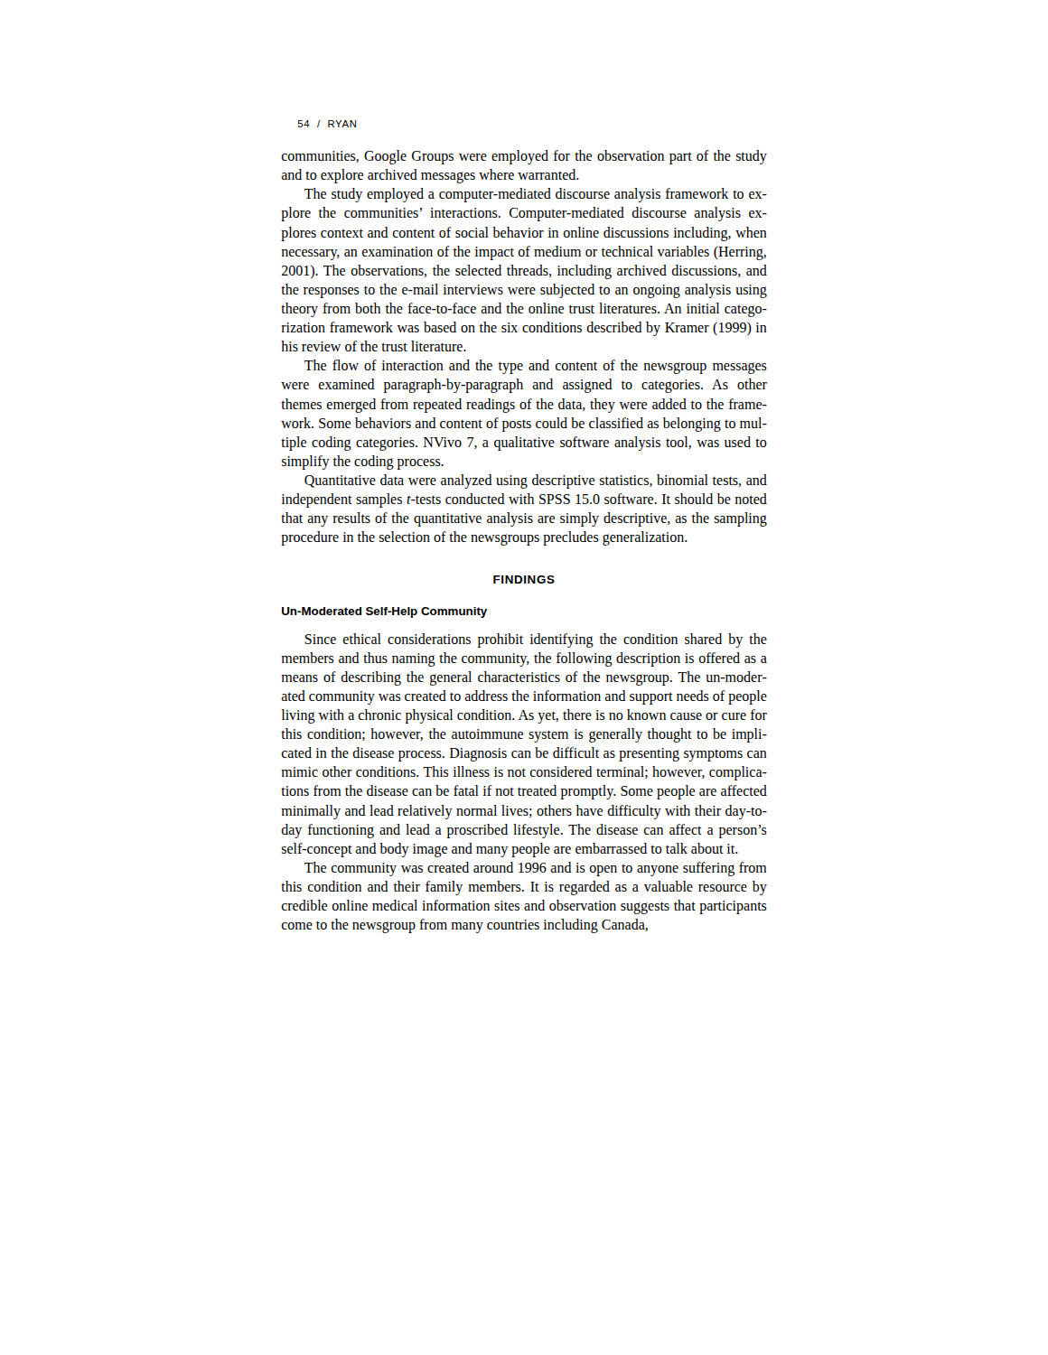54 / RYAN
communities, Google Groups were employed for the observation part of the study and to explore archived messages where warranted.
The study employed a computer-mediated discourse analysis framework to explore the communities’ interactions. Computer-mediated discourse analysis explores context and content of social behavior in online discussions including, when necessary, an examination of the impact of medium or technical variables (Herring, 2001). The observations, the selected threads, including archived discussions, and the responses to the e-mail interviews were subjected to an ongoing analysis using theory from both the face-to-face and the online trust literatures. An initial categorization framework was based on the six conditions described by Kramer (1999) in his review of the trust literature.
The flow of interaction and the type and content of the newsgroup messages were examined paragraph-by-paragraph and assigned to categories. As other themes emerged from repeated readings of the data, they were added to the framework. Some behaviors and content of posts could be classified as belonging to multiple coding categories. NVivo 7, a qualitative software analysis tool, was used to simplify the coding process.
Quantitative data were analyzed using descriptive statistics, binomial tests, and independent samples t-tests conducted with SPSS 15.0 software. It should be noted that any results of the quantitative analysis are simply descriptive, as the sampling procedure in the selection of the newsgroups precludes generalization.
FINDINGS
Un-Moderated Self-Help Community
Since ethical considerations prohibit identifying the condition shared by the members and thus naming the community, the following description is offered as a means of describing the general characteristics of the newsgroup. The un-moderated community was created to address the information and support needs of people living with a chronic physical condition. As yet, there is no known cause or cure for this condition; however, the autoimmune system is generally thought to be implicated in the disease process. Diagnosis can be difficult as presenting symptoms can mimic other conditions. This illness is not considered terminal; however, complications from the disease can be fatal if not treated promptly. Some people are affected minimally and lead relatively normal lives; others have difficulty with their day-to-day functioning and lead a proscribed lifestyle. The disease can affect a person’s self-concept and body image and many people are embarrassed to talk about it.
The community was created around 1996 and is open to anyone suffering from this condition and their family members. It is regarded as a valuable resource by credible online medical information sites and observation suggests that participants come to the newsgroup from many countries including Canada,